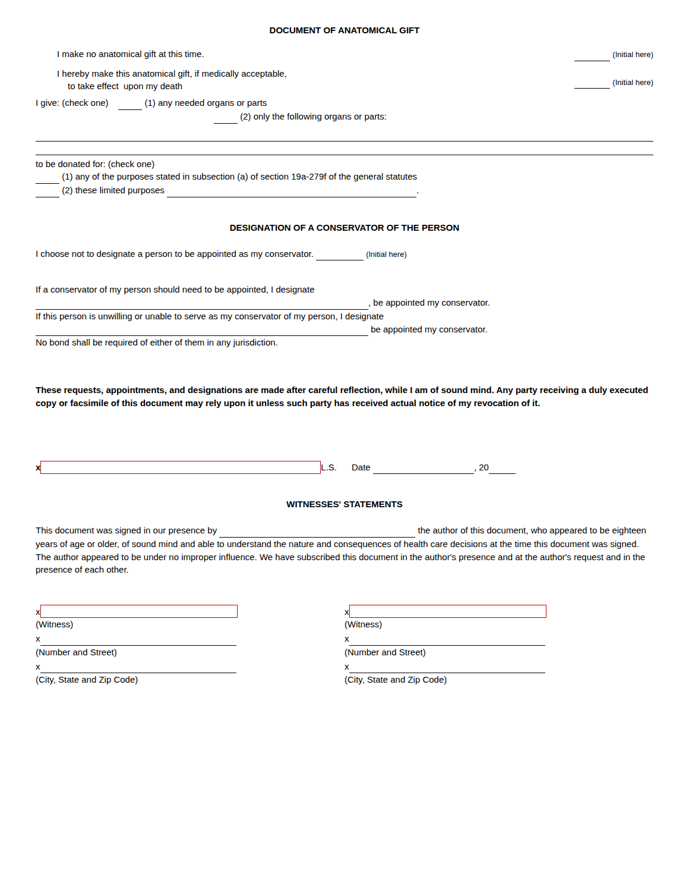DOCUMENT OF ANATOMICAL GIFT
I make no anatomical gift at this time.
(Initial here)
I hereby make this anatomical gift, if medically acceptable,
to take effect upon my death
(Initial here)
I give: (check one) (1) any needed organs or parts
(2) only the following organs or parts:
to be donated for: (check one)
(1) any of the purposes stated in subsection (a) of section 19a-279f of the general statutes
(2) these limited purposes .
DESIGNATION OF A CONSERVATOR OF THE PERSON
I choose not to designate a person to be appointed as my conservator. (Initial here)
If a conservator of my person should need to be appointed, I designate
, be appointed my conservator.
If this person is unwilling or unable to serve as my conservator of my person, I designate
be appointed my conservator.
No bond shall be required of either of them in any jurisdiction.
These requests, appointments, and designations are made after careful reflection, while I am of sound mind. Any party receiving a duly executed copy or facsimile of this document may rely upon it unless such party has received actual notice of my revocation of it.
x L.S. Date , 20
WITNESSES' STATEMENTS
This document was signed in our presence by the author of this document, who appeared to be eighteen years of age or older, of sound mind and able to understand the nature and consequences of health care decisions at the time this document was signed. The author appeared to be under no improper influence. We have subscribed this document in the author's presence and at the author's request and in the presence of each other.
| x (Witness) x (Number and Street) x (City, State and Zip Code) | x (Witness) x (Number and Street) x (City, State and Zip Code) |